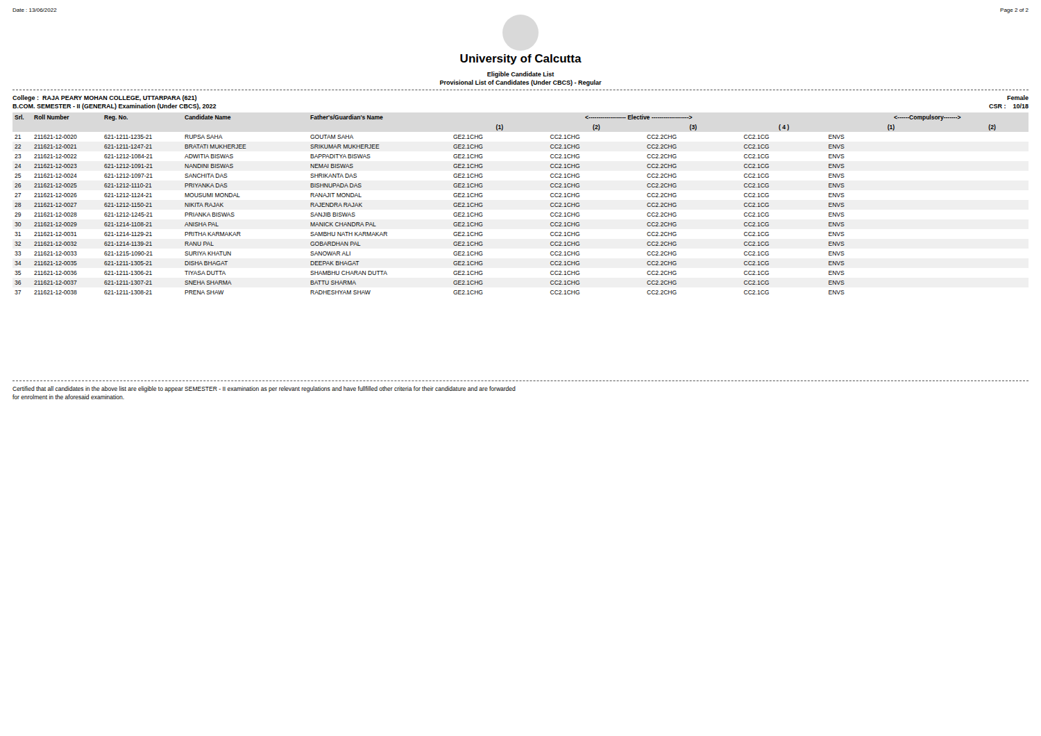Date : 13/06/2022
Page 2 of 2
University of Calcutta
Eligible Candidate List
Provisional List of Candidates (Under CBCS) - Regular
College : RAJA PEARY MOHAN COLLEGE, UTTARPARA (621)
B.COM. SEMESTER - II (GENERAL) Examination (Under CBCS), 2022
Female
CSR : 10/18
| Srl. | Roll Number | Reg. No. | Candidate Name | Father's/Guardian's Name | <------------------- Elective -------------------> | <------Compulsory-------> |
| --- | --- | --- | --- | --- | --- | --- |
| | | | | | (1) | (2) | (3) | ( 4 ) | (1) | (2) |
| 21 | 211621-12-0020 | 621-1211-1235-21 | RUPSA SAHA | GOUTAM SAHA | GE2.1CHG | CC2.1CHG | CC2.2CHG | CC2.1CG | ENVS | |
| 22 | 211621-12-0021 | 621-1211-1247-21 | BRATATI MUKHERJEE | SRIKUMAR MUKHERJEE | GE2.1CHG | CC2.1CHG | CC2.2CHG | CC2.1CG | ENVS | |
| 23 | 211621-12-0022 | 621-1212-1084-21 | ADWITIA BISWAS | BAPPADITYA BISWAS | GE2.1CHG | CC2.1CHG | CC2.2CHG | CC2.1CG | ENVS | |
| 24 | 211621-12-0023 | 621-1212-1091-21 | NANDINI BISWAS | NEMAI BISWAS | GE2.1CHG | CC2.1CHG | CC2.2CHG | CC2.1CG | ENVS | |
| 25 | 211621-12-0024 | 621-1212-1097-21 | SANCHITA DAS | SHRIKANTA DAS | GE2.1CHG | CC2.1CHG | CC2.2CHG | CC2.1CG | ENVS | |
| 26 | 211621-12-0025 | 621-1212-1110-21 | PRIYANKA DAS | BISHNUPADA DAS | GE2.1CHG | CC2.1CHG | CC2.2CHG | CC2.1CG | ENVS | |
| 27 | 211621-12-0026 | 621-1212-1124-21 | MOUSUMI MONDAL | RANAJIT MONDAL | GE2.1CHG | CC2.1CHG | CC2.2CHG | CC2.1CG | ENVS | |
| 28 | 211621-12-0027 | 621-1212-1150-21 | NIKITA RAJAK | RAJENDRA RAJAK | GE2.1CHG | CC2.1CHG | CC2.2CHG | CC2.1CG | ENVS | |
| 29 | 211621-12-0028 | 621-1212-1245-21 | PRIANKA BISWAS | SANJIB BISWAS | GE2.1CHG | CC2.1CHG | CC2.2CHG | CC2.1CG | ENVS | |
| 30 | 211621-12-0029 | 621-1214-1108-21 | ANISHA PAL | MANICK CHANDRA PAL | GE2.1CHG | CC2.1CHG | CC2.2CHG | CC2.1CG | ENVS | |
| 31 | 211621-12-0031 | 621-1214-1129-21 | PRITHA KARMAKAR | SAMBHU NATH KARMAKAR | GE2.1CHG | CC2.1CHG | CC2.2CHG | CC2.1CG | ENVS | |
| 32 | 211621-12-0032 | 621-1214-1139-21 | RANU PAL | GOBARDHAN PAL | GE2.1CHG | CC2.1CHG | CC2.2CHG | CC2.1CG | ENVS | |
| 33 | 211621-12-0033 | 621-1215-1090-21 | SURIYA KHATUN | SANOWAR ALI | GE2.1CHG | CC2.1CHG | CC2.2CHG | CC2.1CG | ENVS | |
| 34 | 211621-12-0035 | 621-1211-1305-21 | DISHA BHAGAT | DEEPAK BHAGAT | GE2.1CHG | CC2.1CHG | CC2.2CHG | CC2.1CG | ENVS | |
| 35 | 211621-12-0036 | 621-1211-1306-21 | TIYASA DUTTA | SHAMBHU CHARAN DUTTA | GE2.1CHG | CC2.1CHG | CC2.2CHG | CC2.1CG | ENVS | |
| 36 | 211621-12-0037 | 621-1211-1307-21 | SNEHA SHARMA | BATTU SHARMA | GE2.1CHG | CC2.1CHG | CC2.2CHG | CC2.1CG | ENVS | |
| 37 | 211621-12-0038 | 621-1211-1308-21 | PRENA SHAW | RADHESHYAM SHAW | GE2.1CHG | CC2.1CHG | CC2.2CHG | CC2.1CG | ENVS | |
Certified that all candidates in the above list are eligible to appear SEMESTER - II examination as per relevant regulations and have fullfilled other criteria for their candidature and are forwarded
for enrolment in the aforesaid examination.